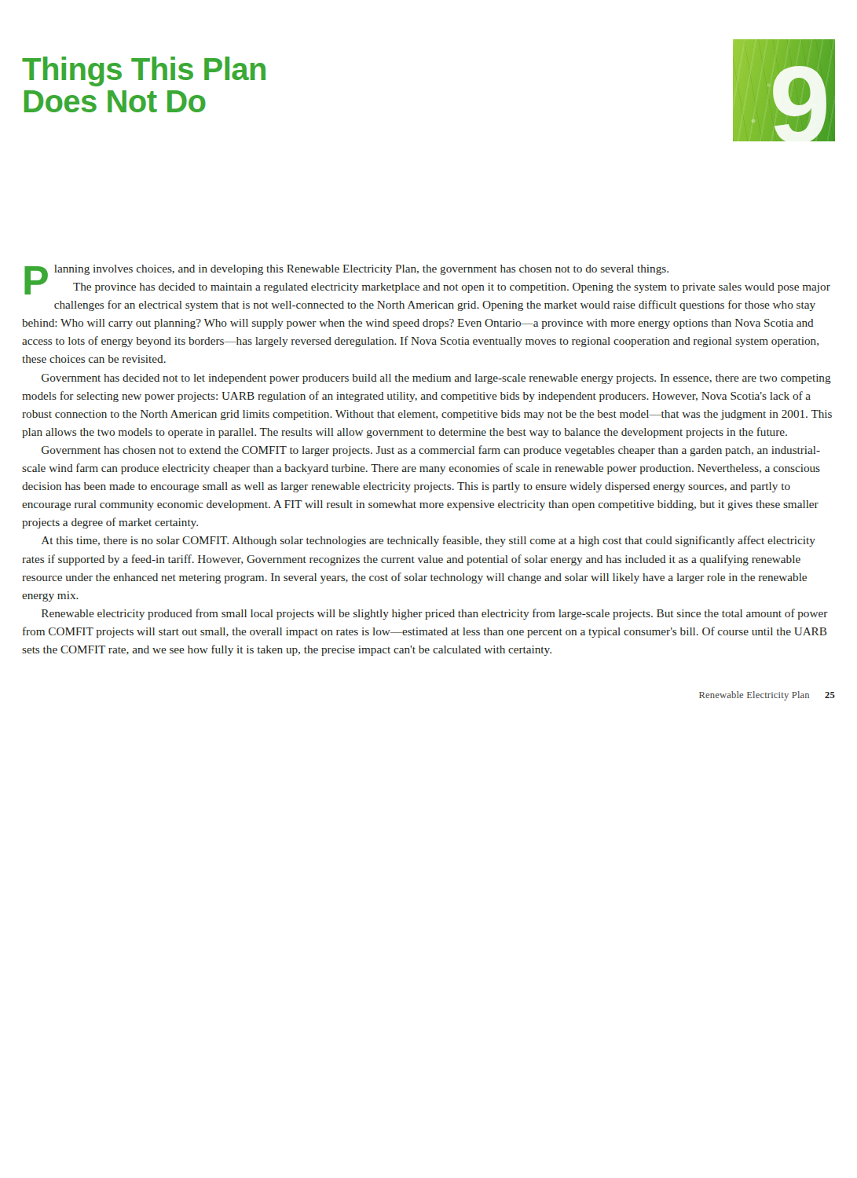Things This Plan
Does Not Do
9
Planning involves choices, and in developing this Renewable Electricity Plan, the government has chosen not to do several things.
The province has decided to maintain a regulated electricity marketplace and not open it to competition. Opening the system to private sales would pose major challenges for an electrical system that is not well-connected to the North American grid. Opening the market would raise difficult questions for those who stay behind: Who will carry out planning? Who will supply power when the wind speed drops? Even Ontario—a province with more energy options than Nova Scotia and access to lots of energy beyond its borders—has largely reversed deregulation. If Nova Scotia eventually moves to regional cooperation and regional system operation, these choices can be revisited.
Government has decided not to let independent power producers build all the medium and large-scale renewable energy projects. In essence, there are two competing models for selecting new power projects: UARB regulation of an integrated utility, and competitive bids by independent producers. However, Nova Scotia's lack of a robust connection to the North American grid limits competition. Without that element, competitive bids may not be the best model—that was the judgment in 2001. This plan allows the two models to operate in parallel. The results will allow government to determine the best way to balance the development projects in the future.
Government has chosen not to extend the COMFIT to larger projects. Just as a commercial farm can produce vegetables cheaper than a garden patch, an industrial-scale wind farm can produce electricity cheaper than a backyard turbine. There are many economies of scale in renewable power production. Nevertheless, a conscious decision has been made to encourage small as well as larger renewable electricity projects. This is partly to ensure widely dispersed energy sources, and partly to encourage rural community economic development. A FIT will result in somewhat more expensive electricity than open competitive bidding, but it gives these smaller projects a degree of market certainty.
At this time, there is no solar COMFIT. Although solar technologies are technically feasible, they still come at a high cost that could significantly affect electricity rates if supported by a feed-in tariff. However, Government recognizes the current value and potential of solar energy and has included it as a qualifying renewable resource under the enhanced net metering program. In several years, the cost of solar technology will change and solar will likely have a larger role in the renewable energy mix.
Renewable electricity produced from small local projects will be slightly higher priced than electricity from large-scale projects. But since the total amount of power from COMFIT projects will start out small, the overall impact on rates is low—estimated at less than one percent on a typical consumer's bill. Of course until the UARB sets the COMFIT rate, and we see how fully it is taken up, the precise impact can't be calculated with certainty.
Renewable Electricity Plan 25